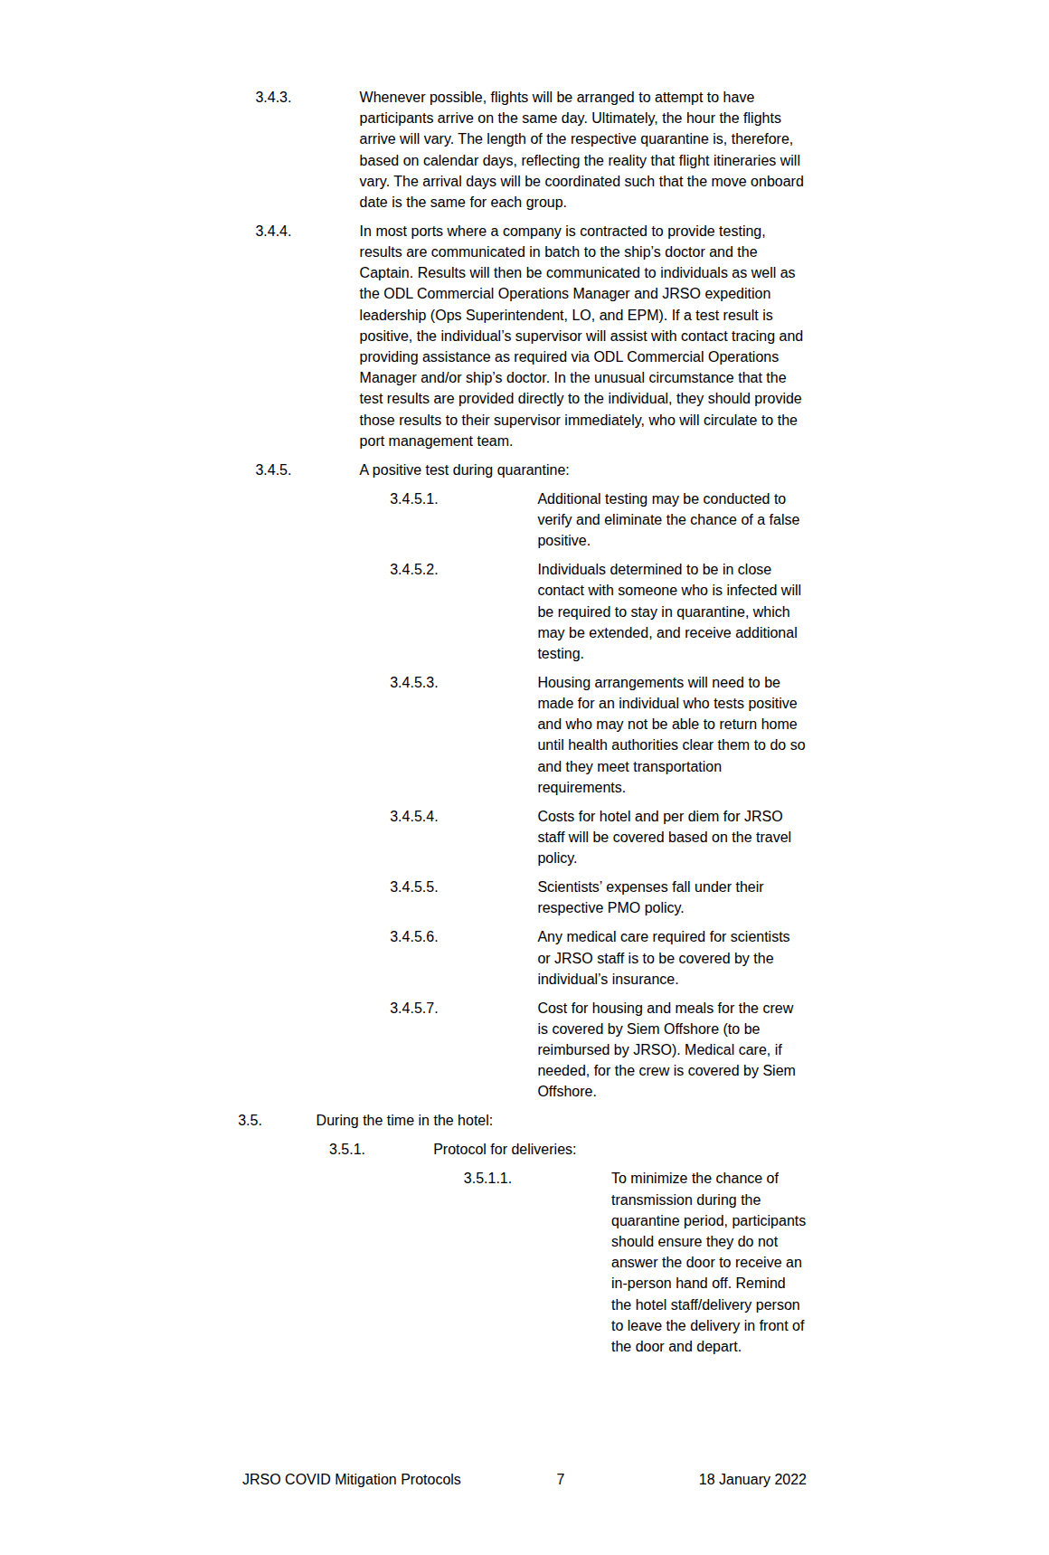3.4.3. Whenever possible, flights will be arranged to attempt to have participants arrive on the same day. Ultimately, the hour the flights arrive will vary. The length of the respective quarantine is, therefore, based on calendar days, reflecting the reality that flight itineraries will vary. The arrival days will be coordinated such that the move onboard date is the same for each group.
3.4.4. In most ports where a company is contracted to provide testing, results are communicated in batch to the ship’s doctor and the Captain. Results will then be communicated to individuals as well as the ODL Commercial Operations Manager and JRSO expedition leadership (Ops Superintendent, LO, and EPM). If a test result is positive, the individual’s supervisor will assist with contact tracing and providing assistance as required via ODL Commercial Operations Manager and/or ship’s doctor. In the unusual circumstance that the test results are provided directly to the individual, they should provide those results to their supervisor immediately, who will circulate to the port management team.
3.4.5. A positive test during quarantine:
3.4.5.1. Additional testing may be conducted to verify and eliminate the chance of a false positive.
3.4.5.2. Individuals determined to be in close contact with someone who is infected will be required to stay in quarantine, which may be extended, and receive additional testing.
3.4.5.3. Housing arrangements will need to be made for an individual who tests positive and who may not be able to return home until health authorities clear them to do so and they meet transportation requirements.
3.4.5.4. Costs for hotel and per diem for JRSO staff will be covered based on the travel policy.
3.4.5.5. Scientists’ expenses fall under their respective PMO policy.
3.4.5.6. Any medical care required for scientists or JRSO staff is to be covered by the individual’s insurance.
3.4.5.7. Cost for housing and meals for the crew is covered by Siem Offshore (to be reimbursed by JRSO). Medical care, if needed, for the crew is covered by Siem Offshore.
3.5. During the time in the hotel:
3.5.1. Protocol for deliveries:
3.5.1.1. To minimize the chance of transmission during the quarantine period, participants should ensure they do not answer the door to receive an in-person hand off. Remind the hotel staff/delivery person to leave the delivery in front of the door and depart.
JRSO COVID Mitigation Protocols 7 18 January 2022